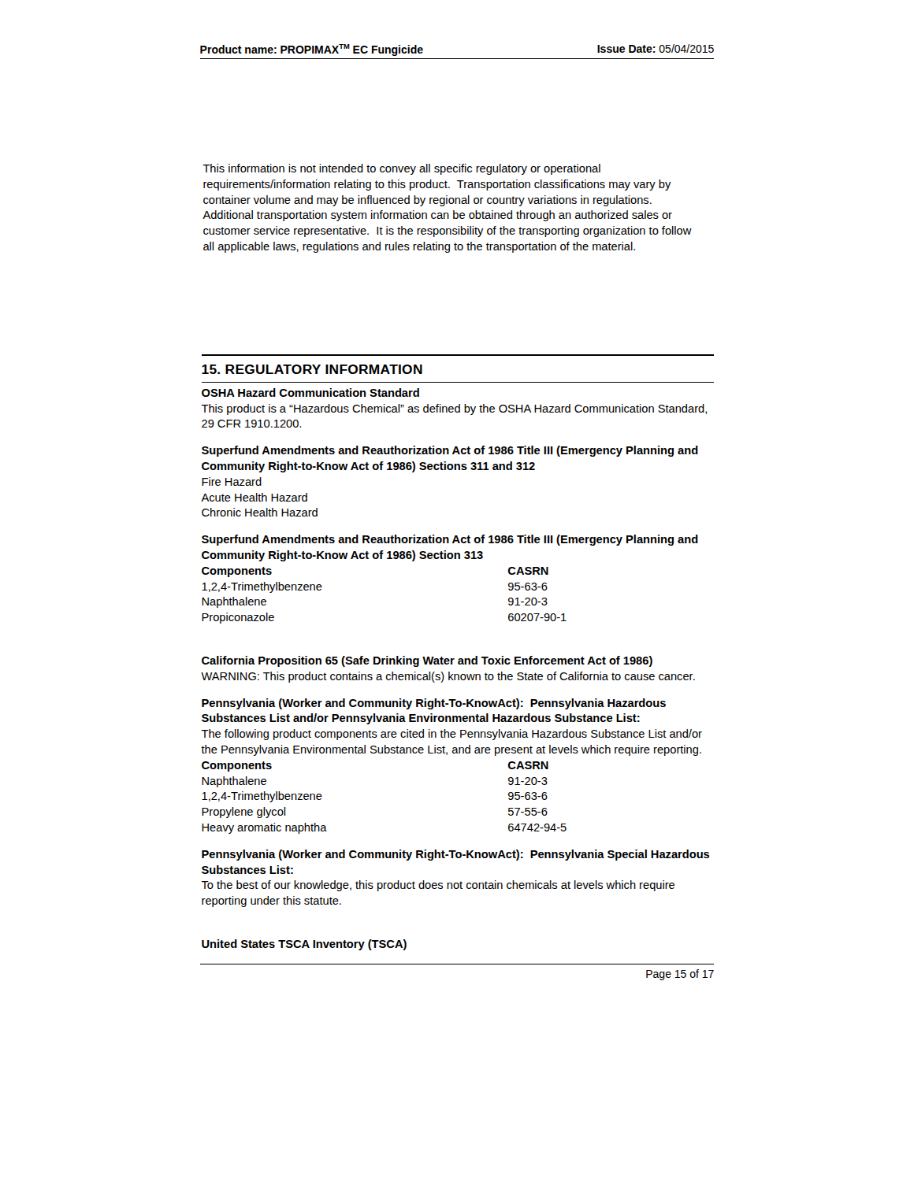Product name: PROPIMAXTM EC Fungicide
Issue Date: 05/04/2015
This information is not intended to convey all specific regulatory or operational requirements/information relating to this product. Transportation classifications may vary by container volume and may be influenced by regional or country variations in regulations. Additional transportation system information can be obtained through an authorized sales or customer service representative. It is the responsibility of the transporting organization to follow all applicable laws, regulations and rules relating to the transportation of the material.
15. REGULATORY INFORMATION
OSHA Hazard Communication Standard
This product is a “Hazardous Chemical” as defined by the OSHA Hazard Communication Standard,
29 CFR 1910.1200.
Superfund Amendments and Reauthorization Act of 1986 Title III (Emergency Planning and
Community Right-to-Know Act of 1986) Sections 311 and 312
Fire Hazard
Acute Health Hazard
Chronic Health Hazard
Superfund Amendments and Reauthorization Act of 1986 Title III (Emergency Planning and
Community Right-to-Know Act of 1986) Section 313
Components
CASRN
1,2,4-Trimethylbenzene
95-63-6
Naphthalene
91-20-3
Propiconazole
60207-90-1
California Proposition 65 (Safe Drinking Water and Toxic Enforcement Act of 1986)
WARNING: This product contains a chemical(s) known to the State of California to cause cancer.
Pennsylvania (Worker and Community Right-To-KnowAct): Pennsylvania Hazardous
Substances List and/or Pennsylvania Environmental Hazardous Substance List:
The following product components are cited in the Pennsylvania Hazardous Substance List and/or the Pennsylvania Environmental Substance List, and are present at levels which require reporting.
Components
CASRN
Naphthalene
91-20-3
1,2,4-Trimethylbenzene
95-63-6
Propylene glycol
57-55-6
Heavy aromatic naphtha
64742-94-5
Pennsylvania (Worker and Community Right-To-KnowAct): Pennsylvania Special Hazardous
Substances List:
To the best of our knowledge, this product does not contain chemicals at levels which require reporting under this statute.
United States TSCA Inventory (TSCA)
Page 15 of 17